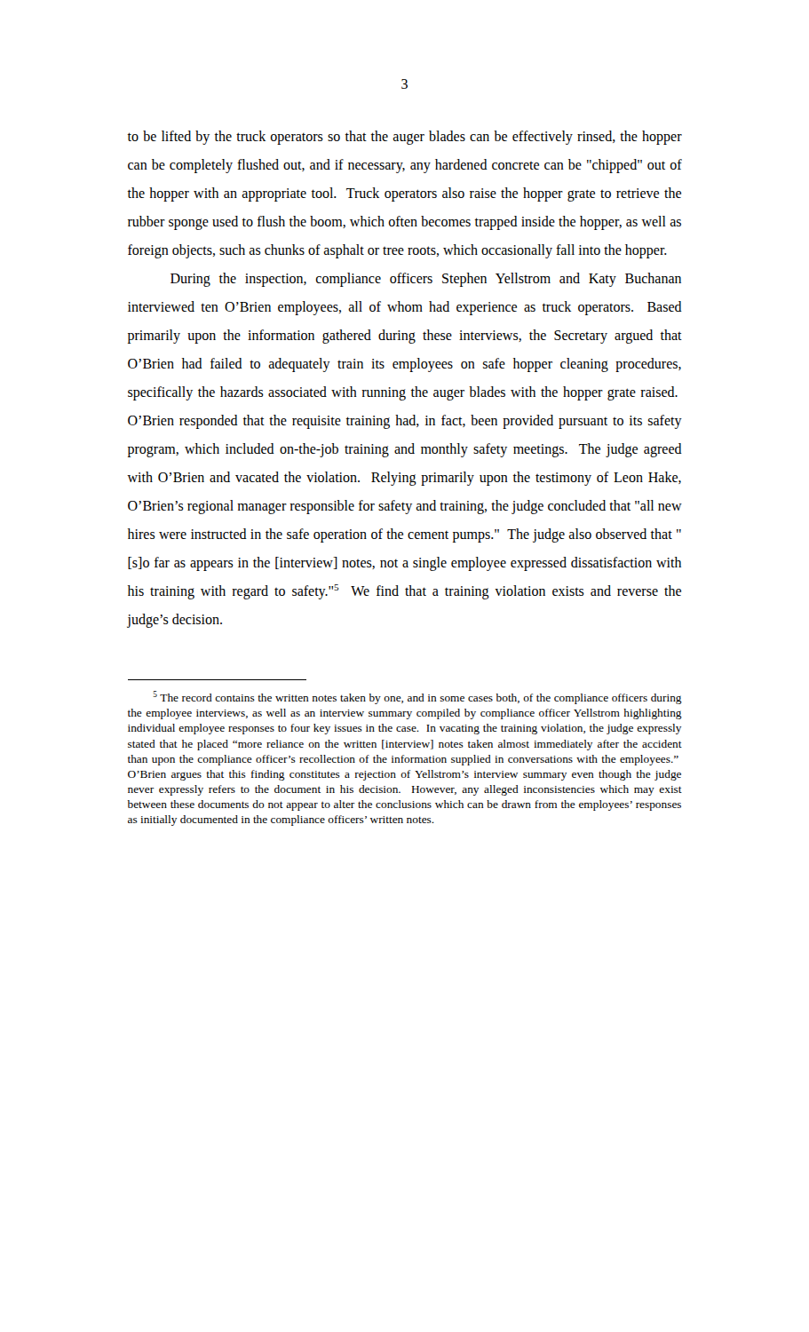3
to be lifted by the truck operators so that the auger blades can be effectively rinsed, the hopper can be completely flushed out, and if necessary, any hardened concrete can be "chipped" out of the hopper with an appropriate tool. Truck operators also raise the hopper grate to retrieve the rubber sponge used to flush the boom, which often becomes trapped inside the hopper, as well as foreign objects, such as chunks of asphalt or tree roots, which occasionally fall into the hopper.
During the inspection, compliance officers Stephen Yellstrom and Katy Buchanan interviewed ten O’Brien employees, all of whom had experience as truck operators. Based primarily upon the information gathered during these interviews, the Secretary argued that O’Brien had failed to adequately train its employees on safe hopper cleaning procedures, specifically the hazards associated with running the auger blades with the hopper grate raised. O’Brien responded that the requisite training had, in fact, been provided pursuant to its safety program, which included on-the-job training and monthly safety meetings. The judge agreed with O’Brien and vacated the violation. Relying primarily upon the testimony of Leon Hake, O’Brien’s regional manager responsible for safety and training, the judge concluded that "all new hires were instructed in the safe operation of the cement pumps." The judge also observed that "[s]o far as appears in the [interview] notes, not a single employee expressed dissatisfaction with his training with regard to safety."5 We find that a training violation exists and reverse the judge’s decision.
5 The record contains the written notes taken by one, and in some cases both, of the compliance officers during the employee interviews, as well as an interview summary compiled by compliance officer Yellstrom highlighting individual employee responses to four key issues in the case. In vacating the training violation, the judge expressly stated that he placed “more reliance on the written [interview] notes taken almost immediately after the accident than upon the compliance officer’s recollection of the information supplied in conversations with the employees.” O’Brien argues that this finding constitutes a rejection of Yellstrom’s interview summary even though the judge never expressly refers to the document in his decision. However, any alleged inconsistencies which may exist between these documents do not appear to alter the conclusions which can be drawn from the employees’ responses as initially documented in the compliance officers’ written notes.